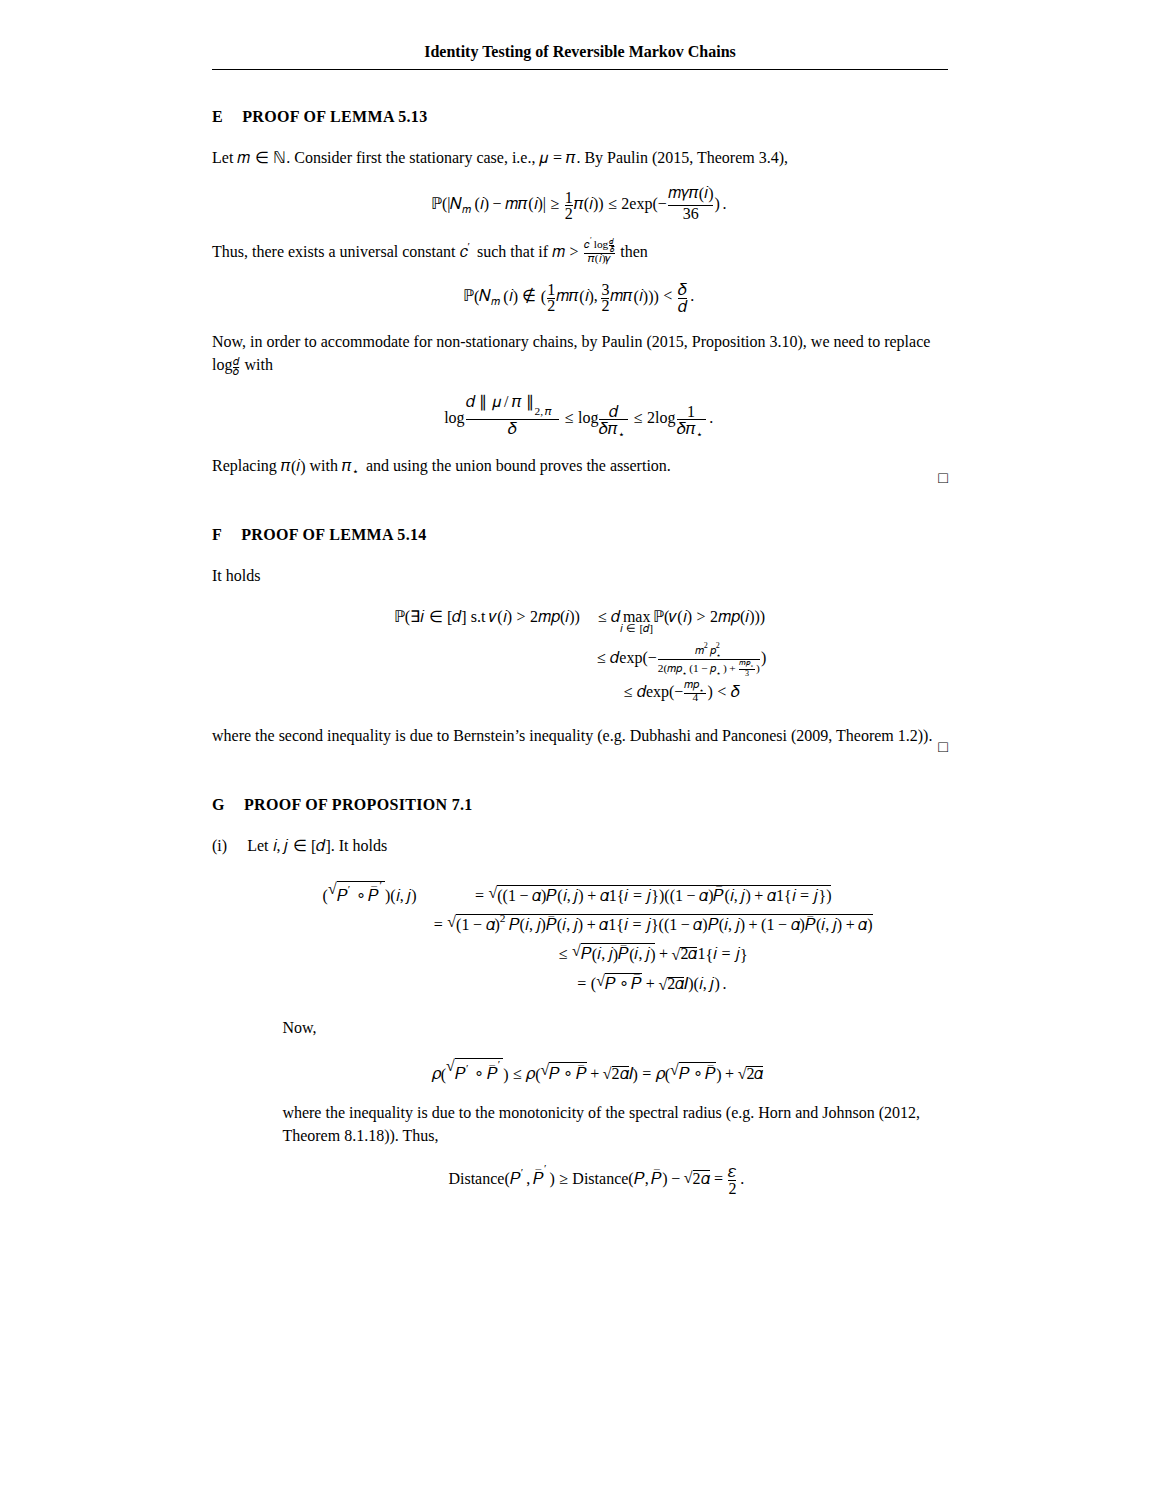Identity Testing of Reversible Markov Chains
EPROOF OF LEMMA 5.13
Let m∈ℕ. Consider first the stationary case, i.e., μ=π. By Paulin (2015, Theorem 3.4),
ℙ ( |Nm(i)−mπ(i)| ≥ 12 π(i) ) ≤ 2 exp ( − mγπ(i) 36 ) .
Thus, there exists a universal constant c′ such that if m>c′logdδπ(i)γ then
ℙ ( Nm(i) ∉ ( 12mπ(i) , 32mπ(i) ) ) < δd .
Now, in order to accommodate for non-stationary chains, by Paulin (2015, Proposition 3.10), we need to replace logdδ with
log d∥μ/π∥2,π δ ≤ log dδπ⋆ ≤ 2 log 1δπ⋆ .
Replacing π(i) with π⋆ and using the union bound proves the assertion.
□
FPROOF OF LEMMA 5.14
It holds
ℙ ( ∃i∈[d] s.t v(i)>2mp(i) ) ≤ d maxi∈[d] ℙ(v(i)>2mp(i))) ≤ d exp ( − m2p⋆2 2 ( mp⋆(1−p⋆) + mp⋆3 ) ) ≤ d exp ( − mp⋆4 ) < δ
where the second inequality is due to Bernstein’s inequality (e.g. Dubhashi and Panconesi (2009, Theorem 1.2)).
□
GPROOF OF PROPOSITION 7.1
(i) Let i,j∈[d]. It holds
( P′∘P¯′ ) (i,j) = ((1−α)P(i,j)+α1{i=j}) ((1−α)P¯(i,j)+α1{i=j}) = (1−α)2 P(i,j) P¯(i,j) + α1{i=j} ( (1−α)P(i,j) + (1−α)P¯(i,j) +α ) ≤ P(i,j)P¯(i,j) + 2α 1{i=j} = ( P∘P¯ + 2α I ) (i,j) .
Now,
ρ ( P′∘P¯′ ) ≤ ρ ( P∘P¯ + 2αI ) = ρ ( P∘P¯ ) + 2α
where the inequality is due to the monotonicity of the spectral radius (e.g. Horn and Johnson (2012, Theorem 8.1.18)). Thus,
Distance (P′,P¯′) ≥ Distance (P,P¯) − 2α = ε2 .